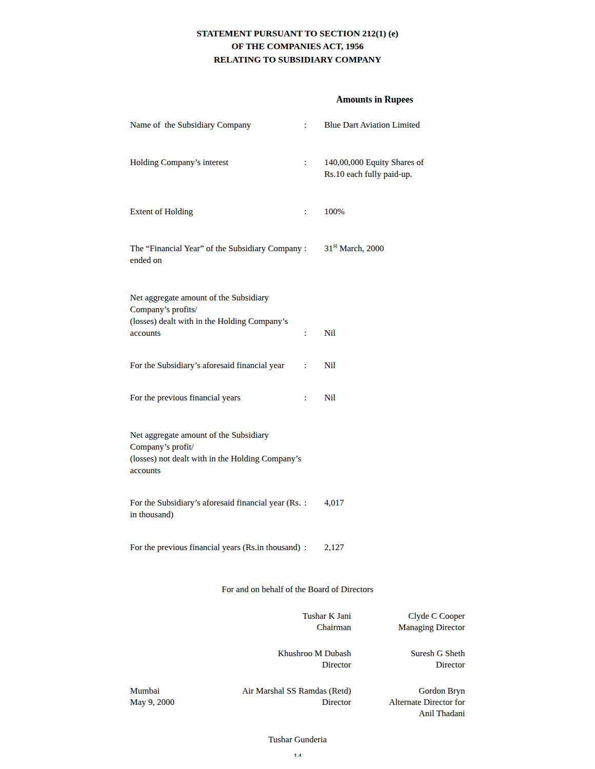STATEMENT PURSUANT TO SECTION 212(1) (e)
OF THE COMPANIES ACT, 1956
RELATING TO SUBSIDIARY COMPANY
Amounts in Rupees
| Name of the Subsidiary Company | : | Blue Dart Aviation Limited |
| Holding Company’s interest | : | 140,00,000 Equity Shares of Rs.10 each fully paid-up. |
| Extent of Holding | : | 100% |
| The “Financial Year” of the Subsidiary Company ended on | : | 31 st March, 2000 |
| Net aggregate amount of the Subsidiary Company’s profits/ (losses) dealt with in the Holding Company’s accounts | : | Nil |
| For the Subsidiary’s aforesaid financial year | : | Nil |
| For the previous financial years | : | Nil |
| Net aggregate amount of the Subsidiary Company’s profit/ (losses) not dealt with in the Holding Company’s accounts | | |
| For the Subsidiary’s aforesaid financial year (Rs. in thousand) | : | 4,017 |
| For the previous financial years (Rs.in thousand) | : | 2,127 |
For and on behalf of the Board of Directors
| | Tushar K Jani Chairman | Clyde C Cooper Managing Director |
| | Khushroo M Dubash Director | Suresh G Sheth Director |
| Mumbai May 9, 2000 | Air Marshal SS Ramdas (Retd) Director | Gordon Bryn Alternate Director for Anil Thadani |
Tushar Gunderia
14